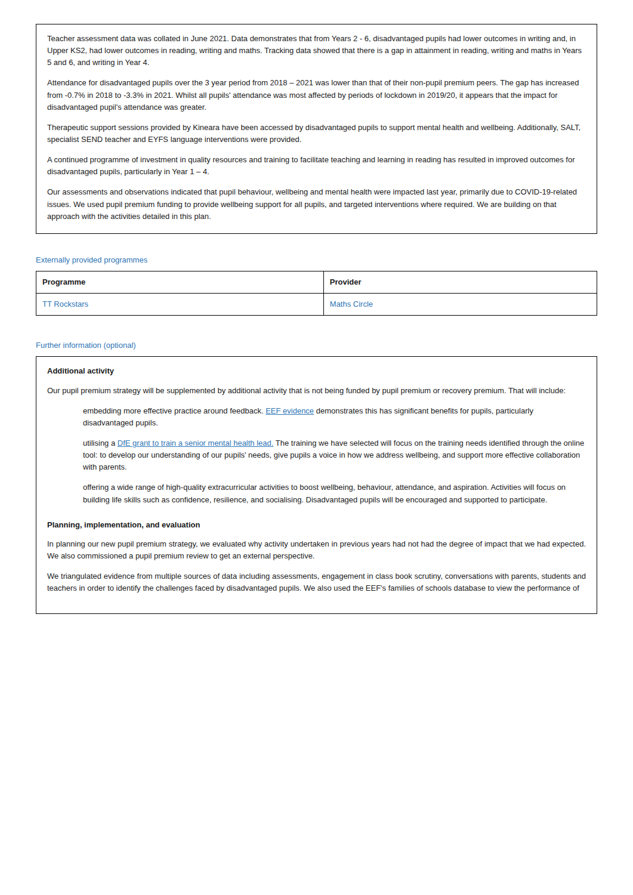Teacher assessment data was collated in June 2021. Data demonstrates that from Years 2 - 6, disadvantaged pupils had lower outcomes in writing and, in Upper KS2, had lower outcomes in reading, writing and maths. Tracking data showed that there is a gap in attainment in reading, writing and maths in Years 5 and 6, and writing in Year 4.
Attendance for disadvantaged pupils over the 3 year period from 2018 – 2021 was lower than that of their non-pupil premium peers. The gap has increased from -0.7% in 2018 to -3.3% in 2021. Whilst all pupils' attendance was most affected by periods of lockdown in 2019/20, it appears that the impact for disadvantaged pupil's attendance was greater.
Therapeutic support sessions provided by Kineara have been accessed by disadvantaged pupils to support mental health and wellbeing. Additionally, SALT, specialist SEND teacher and EYFS language interventions were provided.
A continued programme of investment in quality resources and training to facilitate teaching and learning in reading has resulted in improved outcomes for disadvantaged pupils, particularly in Year 1 – 4.
Our assessments and observations indicated that pupil behaviour, wellbeing and mental health were impacted last year, primarily due to COVID-19-related issues. We used pupil premium funding to provide wellbeing support for all pupils, and targeted interventions where required. We are building on that approach with the activities detailed in this plan.
Externally provided programmes
| Programme | Provider |
| --- | --- |
| TT Rockstars | Maths Circle |
Further information (optional)
Additional activity
Our pupil premium strategy will be supplemented by additional activity that is not being funded by pupil premium or recovery premium. That will include:
embedding more effective practice around feedback. EEF evidence demonstrates this has significant benefits for pupils, particularly disadvantaged pupils.
utilising a DfE grant to train a senior mental health lead. The training we have selected will focus on the training needs identified through the online tool: to develop our understanding of our pupils' needs, give pupils a voice in how we address wellbeing, and support more effective collaboration with parents.
offering a wide range of high-quality extracurricular activities to boost wellbeing, behaviour, attendance, and aspiration. Activities will focus on building life skills such as confidence, resilience, and socialising. Disadvantaged pupils will be encouraged and supported to participate.
Planning, implementation, and evaluation
In planning our new pupil premium strategy, we evaluated why activity undertaken in previous years had not had the degree of impact that we had expected. We also commissioned a pupil premium review to get an external perspective.
We triangulated evidence from multiple sources of data including assessments, engagement in class book scrutiny, conversations with parents, students and teachers in order to identify the challenges faced by disadvantaged pupils. We also used the EEF's families of schools database to view the performance of